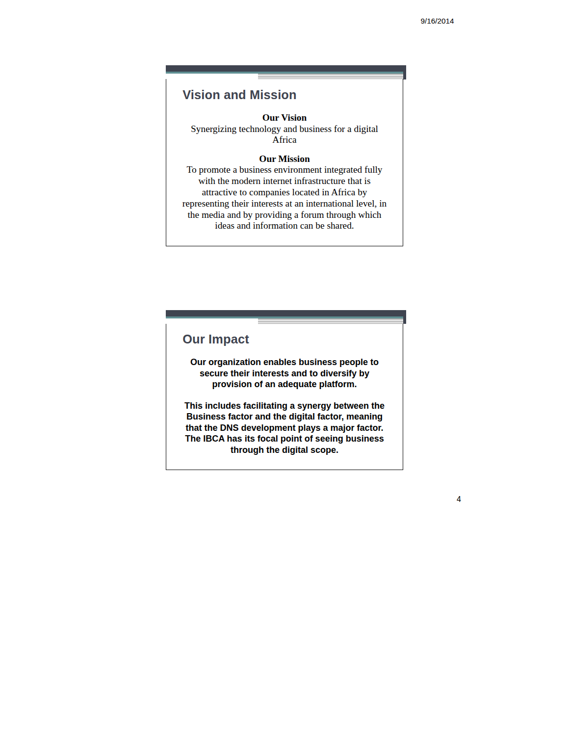9/16/2014
Vision and Mission
Our Vision
Synergizing technology and business for a digital Africa
Our Mission
To promote a business environment integrated fully with the modern internet infrastructure that is attractive to companies located in Africa by representing their interests at an international level, in the media and by providing a forum through which ideas and information can be shared.
Our Impact
Our organization enables business people to secure their interests and to diversify by provision of an adequate platform.
This includes facilitating a synergy between the Business factor and the digital factor, meaning that the DNS development plays a major factor.
The IBCA has its focal point of seeing business through the digital scope.
4